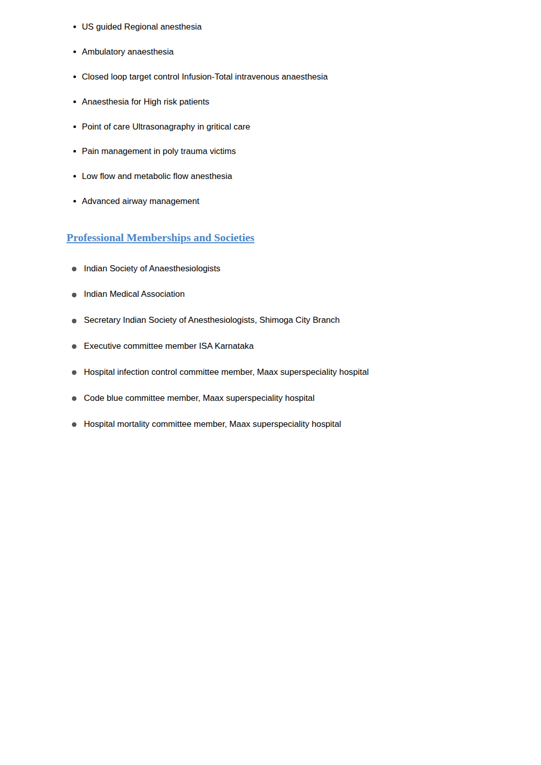US guided Regional anesthesia
Ambulatory anaesthesia
Closed loop target control Infusion-Total intravenous anaesthesia
Anaesthesia for High risk patients
Point of care Ultrasonagraphy in gritical care
Pain management in poly trauma victims
Low flow and metabolic flow anesthesia
Advanced airway management
Professional Memberships and Societies
Indian Society of Anaesthesiologists
Indian Medical Association
Secretary Indian Society of Anesthesiologists, Shimoga City Branch
Executive committee member ISA Karnataka
Hospital infection control committee member, Maax superspeciality hospital
Code blue committee member, Maax superspeciality hospital
Hospital mortality committee member, Maax superspeciality hospital